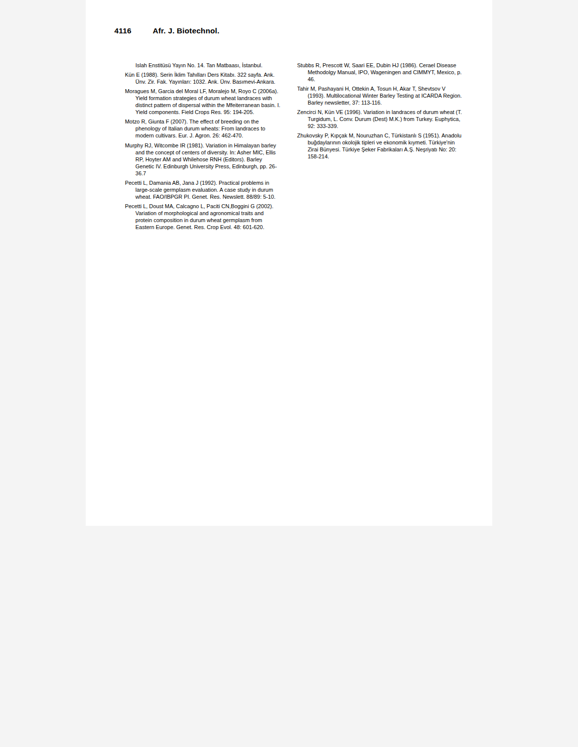4116 Afr. J. Biotechnol.
Islah Enstitüsü Yayın No. 14. Tan Matbaası, İstanbul.
Kün E (1988). Serin İklim Tahılları Ders Kitabı. 322 sayfa. Ank. Ünv. Zir. Fak. Yayınları: 1032. Ank. Ünv. Basımevi-Ankara.
Moragues M, Garcia del Moral LF, Moralejo M, Royo C (2006a). Yield formation strategies of durum wheat landraces with distinct pattern of dispersal within the Mfeiterranean basin. I. Yield components. Field Crops Res. 95: 194-205.
Motzo R, Giunta F (2007). The effect of breeding on the phenology of Italian durum wheats: From landraces to modern cultivars. Eur. J. Agron. 26: 462-470.
Murphy RJ, Witcombe IR (1981). Variation in Himalayan barley and the concept of centers of diversity. In: Asher MIC, Ellis RP, Hoyter AM and Whilehose RNH (Editors). Barley Genetic IV. Edinburgh University Press, Edinburgh, pp. 26-36.7
Pecetti L, Damania AB, Jana J (1992). Practical problems in large-scale germplasm evaluation. A case study in durum wheat. FAO/IBPGR PI. Genet. Res. Newslett. 88/89: 5-10.
Pecetti L, Doust MA, Calcagno L, Paciti CN,Boggini G (2002). Variation of morphological and agronomical traits and protein composition in durum wheat germplasm from Eastern Europe. Genet. Res. Crop Evol. 48: 601-620.
Stubbs R, Prescott W, Saari EE, Dubin HJ (1986). Cerael Disease Methodolgy Manual, IPO, Wageningen and CIMMYT, Mexico, p. 46.
Tahir M, Pashayani H, Ottekin A, Tosun H, Akar T, Shevtsov V (1993). Multilocational Winter Barley Testing at ICARDA Region. Barley newsletter, 37: 113-116.
Zencirci N, Kün VE (1996). Variation in landraces of durum wheat (T. Turgidum, L. Conv. Durum (Dest) M.K.) from Turkey. Euphytica, 92: 333-339.
Zhukovsky P, Kıpçak M, Nouruzhan C, Türkistanlı S (1951). Anadolu buğdaylarının okolojik tipleri ve ekonomik kıymeti. Türkiye'nin Zirai Bünyesi. Türkiye Şeker Fabrikaları A.Ş. Neşriyatı No: 20: 158-214.